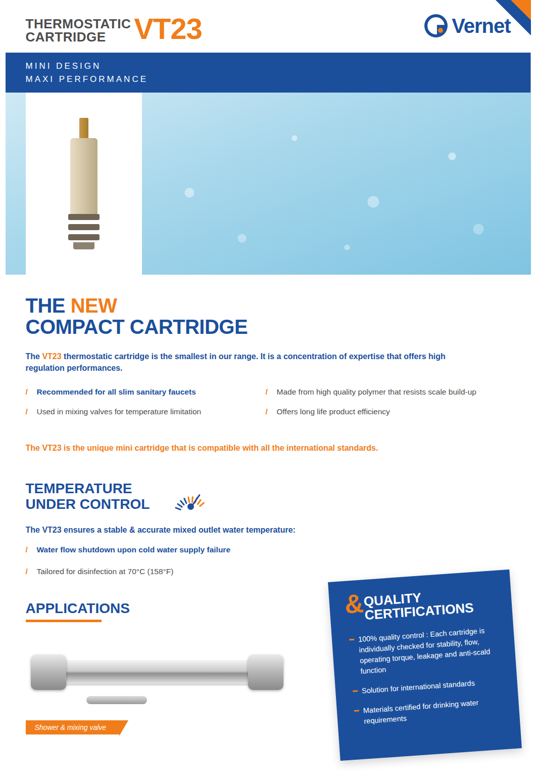Thermostatic Cartridge
VT23
Vernet
MINI DESIGN MAXI PERFORMANCE
THE NEW
COMPACT CARTRIDGE
The VT23 thermostatic cartridge is the smallest in our range. It is a concentration of expertise that offers high regulation performances.
Recommended for all slim sanitary faucets
Used in mixing valves for temperature limitation
Made from high quality polymer that resists scale build-up
Offers long life product efficiency
The VT23 is the unique mini cartridge that is compatible with all the international standards.
TEMPERATURE
UNDER CONTROL
The VT23 ensures a stable & accurate mixed outlet water temperature:
Water flow shutdown upon cold water supply failure
Tailored for disinfection at 70°C (158°F)
APPLICATIONS
Shower & mixing valve
&QUALITY
CERTIFICATIONS
100% quality control : Each cartridge is individually checked for stability, flow, operating torque, leakage and anti-scald function
Solution for international standards
Materials certified for drinking water requirements